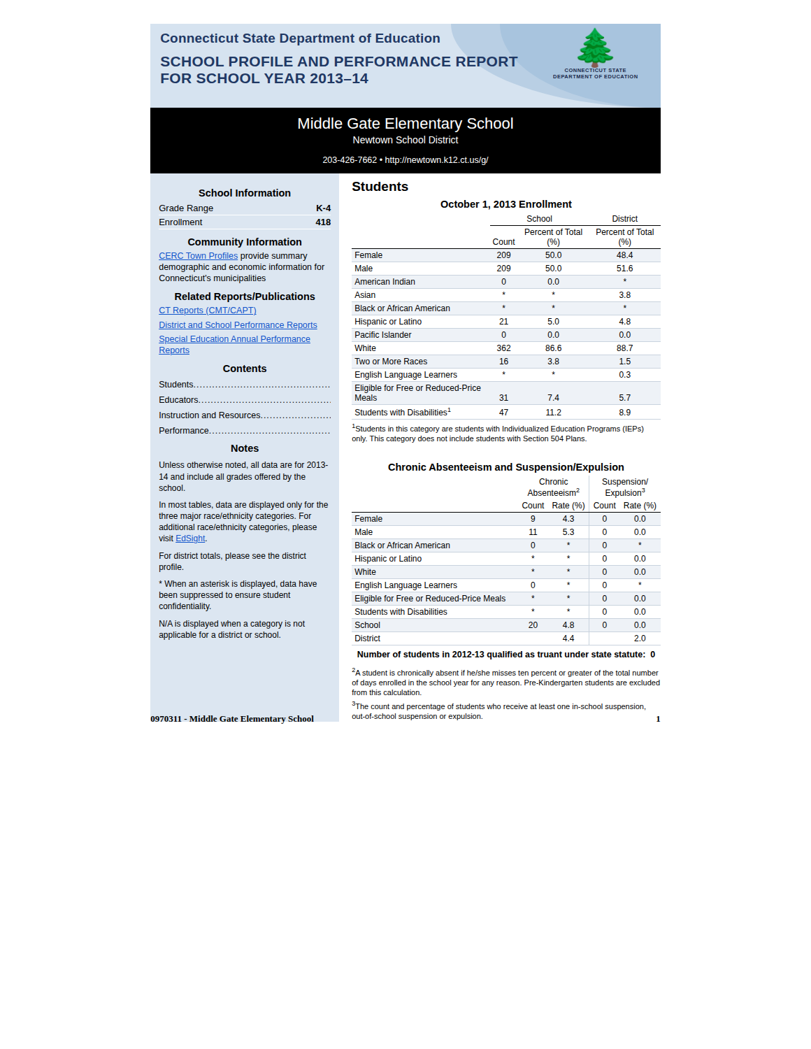Connecticut State Department of Education
SCHOOL PROFILE AND PERFORMANCE REPORT
FOR SCHOOL YEAR 2013–14
🌲
CONNECTICUT STATE
DEPARTMENT OF EDUCATION
Middle Gate Elementary School
Newtown School District
203-426-7662 • http://newtown.k12.ct.us/g/
School Information
Grade Range K-4
Enrollment 418
Community Information
CERC Town Profiles provide summary demographic and economic information for Connecticut's municipalities
Related Reports/Publications
CT Reports (CMT/CAPT)
District and School Performance Reports
Special Education Annual Performance Reports
Contents
Students.......................................................................... 1
Educators......................................................................... 2
Instruction and Resources............................................. 2
Performance.................................................................... 3
Notes
Unless otherwise noted, all data are for 2013-14 and include all grades offered by the school.
In most tables, data are displayed only for the three major race/ethnicity categories. For additional race/ethnicity categories, please visit EdSight.
For district totals, please see the district profile.
* When an asterisk is displayed, data have been suppressed to ensure student confidentiality.
N/A is displayed when a category is not applicable for a district or school.
Students
October 1, 2013 Enrollment
| | School | District |
| --- | --- | --- |
| | Count | Percent of Total (%) | Percent of Total (%) |
| Female | 209 | 50.0 | 48.4 |
| Male | 209 | 50.0 | 51.6 |
| American Indian | 0 | 0.0 | * |
| Asian | * | * | 3.8 |
| Black or African American | * | * | * |
| Hispanic or Latino | 21 | 5.0 | 4.8 |
| Pacific Islander | 0 | 0.0 | 0.0 |
| White | 362 | 86.6 | 88.7 |
| Two or More Races | 16 | 3.8 | 1.5 |
| English Language Learners | * | * | 0.3 |
| Eligible for Free or Reduced-Price Meals | 31 | 7.4 | 5.7 |
| Students with Disabilities 1 | 47 | 11.2 | 8.9 |
1Students in this category are students with Individualized Education Programs (IEPs) only. This category does not include students with Section 504 Plans.
Chronic Absenteeism and Suspension/Expulsion
| | Chronic Absenteeism 2 | Suspension/ Expulsion 3 |
| --- | --- | --- |
| | Count | Rate (%) | Count | Rate (%) |
| Female | 9 | 4.3 | 0 | 0.0 |
| Male | 11 | 5.3 | 0 | 0.0 |
| Black or African American | 0 | * | 0 | * |
| Hispanic or Latino | * | * | 0 | 0.0 |
| White | * | * | 0 | 0.0 |
| English Language Learners | 0 | * | 0 | * |
| Eligible for Free or Reduced-Price Meals | * | * | 0 | 0.0 |
| Students with Disabilities | * | * | 0 | 0.0 |
| School | 20 | 4.8 | 0 | 0.0 |
| District | | 4.4 | | 2.0 |
Number of students in 2012-13 qualified as truant under state statute: 0
2A student is chronically absent if he/she misses ten percent or greater of the total number of days enrolled in the school year for any reason. Pre-Kindergarten students are excluded from this calculation.
3The count and percentage of students who receive at least one in-school suspension, out-of-school suspension or expulsion.
0970311 - Middle Gate Elementary School
1